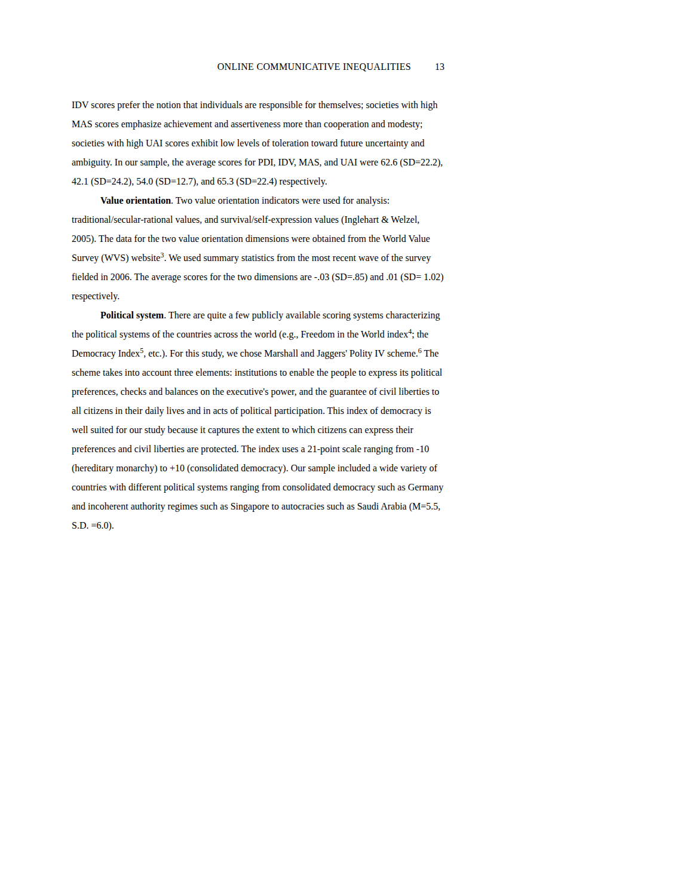ONLINE COMMUNICATIVE INEQUALITIES 13
IDV scores prefer the notion that individuals are responsible for themselves; societies with high MAS scores emphasize achievement and assertiveness more than cooperation and modesty; societies with high UAI scores exhibit low levels of toleration toward future uncertainty and ambiguity. In our sample, the average scores for PDI, IDV, MAS, and UAI were 62.6 (SD=22.2), 42.1 (SD=24.2), 54.0 (SD=12.7), and 65.3 (SD=22.4) respectively.
Value orientation. Two value orientation indicators were used for analysis: traditional/secular-rational values, and survival/self-expression values (Inglehart & Welzel, 2005). The data for the two value orientation dimensions were obtained from the World Value Survey (WVS) website3. We used summary statistics from the most recent wave of the survey fielded in 2006. The average scores for the two dimensions are -.03 (SD=.85) and .01 (SD= 1.02) respectively.
Political system. There are quite a few publicly available scoring systems characterizing the political systems of the countries across the world (e.g., Freedom in the World index4; the Democracy Index5, etc.). For this study, we chose Marshall and Jaggers' Polity IV scheme.6 The scheme takes into account three elements: institutions to enable the people to express its political preferences, checks and balances on the executive's power, and the guarantee of civil liberties to all citizens in their daily lives and in acts of political participation. This index of democracy is well suited for our study because it captures the extent to which citizens can express their preferences and civil liberties are protected. The index uses a 21-point scale ranging from -10 (hereditary monarchy) to +10 (consolidated democracy). Our sample included a wide variety of countries with different political systems ranging from consolidated democracy such as Germany and incoherent authority regimes such as Singapore to autocracies such as Saudi Arabia (M=5.5, S.D. =6.0).